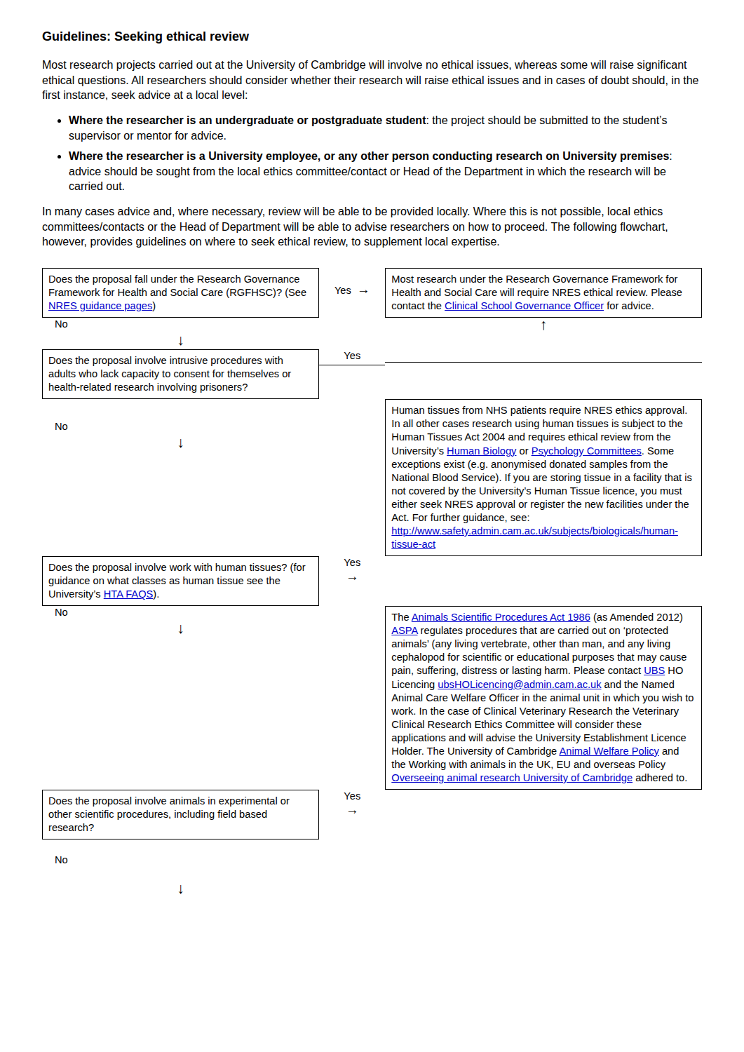Guidelines: Seeking ethical review
Most research projects carried out at the University of Cambridge will involve no ethical issues, whereas some will raise significant ethical questions. All researchers should consider whether their research will raise ethical issues and in cases of doubt should, in the first instance, seek advice at a local level:
Where the researcher is an undergraduate or postgraduate student: the project should be submitted to the student’s supervisor or mentor for advice.
Where the researcher is a University employee, or any other person conducting research on University premises: advice should be sought from the local ethics committee/contact or Head of the Department in which the research will be carried out.
In many cases advice and, where necessary, review will be able to be provided locally. Where this is not possible, local ethics committees/contacts or the Head of Department will be able to advise researchers on how to proceed. The following flowchart, however, provides guidelines on where to seek ethical review, to supplement local expertise.
| Does the proposal fall under the Research Governance Framework for Health and Social Care (RGFHSC)? (See NRES guidance pages ) | Yes → | Most research under the Research Governance Framework for Health and Social Care will require NRES ethical review. Please contact the Clinical School Governance Officer for advice. |
| No ↓ | | ↑ |
| Does the proposal involve intrusive procedures with adults who lack capacity to consent for themselves or health-related research involving prisoners? | Yes | |
| No ↓ | | Human tissues from NHS patients require NRES ethics approval. In all other cases research using human tissues is subject to the Human Tissues Act 2004 and requires ethical review from the University’s Human Biology or Psychology Committees . Some exceptions exist (e.g. anonymised donated samples from the National Blood Service). If you are storing tissue in a facility that is not covered by the University’s Human Tissue licence, you must either seek NRES approval or register the new facilities under the Act. For further guidance, see: http://www.safety.admin.cam.ac.uk/subjects/biologicals/human-tissue-act |
| Does the proposal involve work with human tissues? (for guidance on what classes as human tissue see the University’s HTA FAQS ). | Yes → | |
| No ↓ | | The Animals Scientific Procedures Act 1986 (as Amended 2012) ASPA regulates procedures that are carried out on ‘protected animals’ (any living vertebrate, other than man, and any living cephalopod for scientific or educational purposes that may cause pain, suffering, distress or lasting harm. Please contact UBS HO Licencing ubsHOLicencing@admin.cam.ac.uk and the Named Animal Care Welfare Officer in the animal unit in which you wish to work. In the case of Clinical Veterinary Research the Veterinary Clinical Research Ethics Committee will consider these applications and will advise the University Establishment Licence Holder. The University of Cambridge Animal Welfare Policy and the Working with animals in the UK, EU and overseas Policy Overseeing animal research University of Cambridge adhered to. |
| Does the proposal involve animals in experimental or other scientific procedures, including field based research? | Yes → | |
| No ↓ | | |